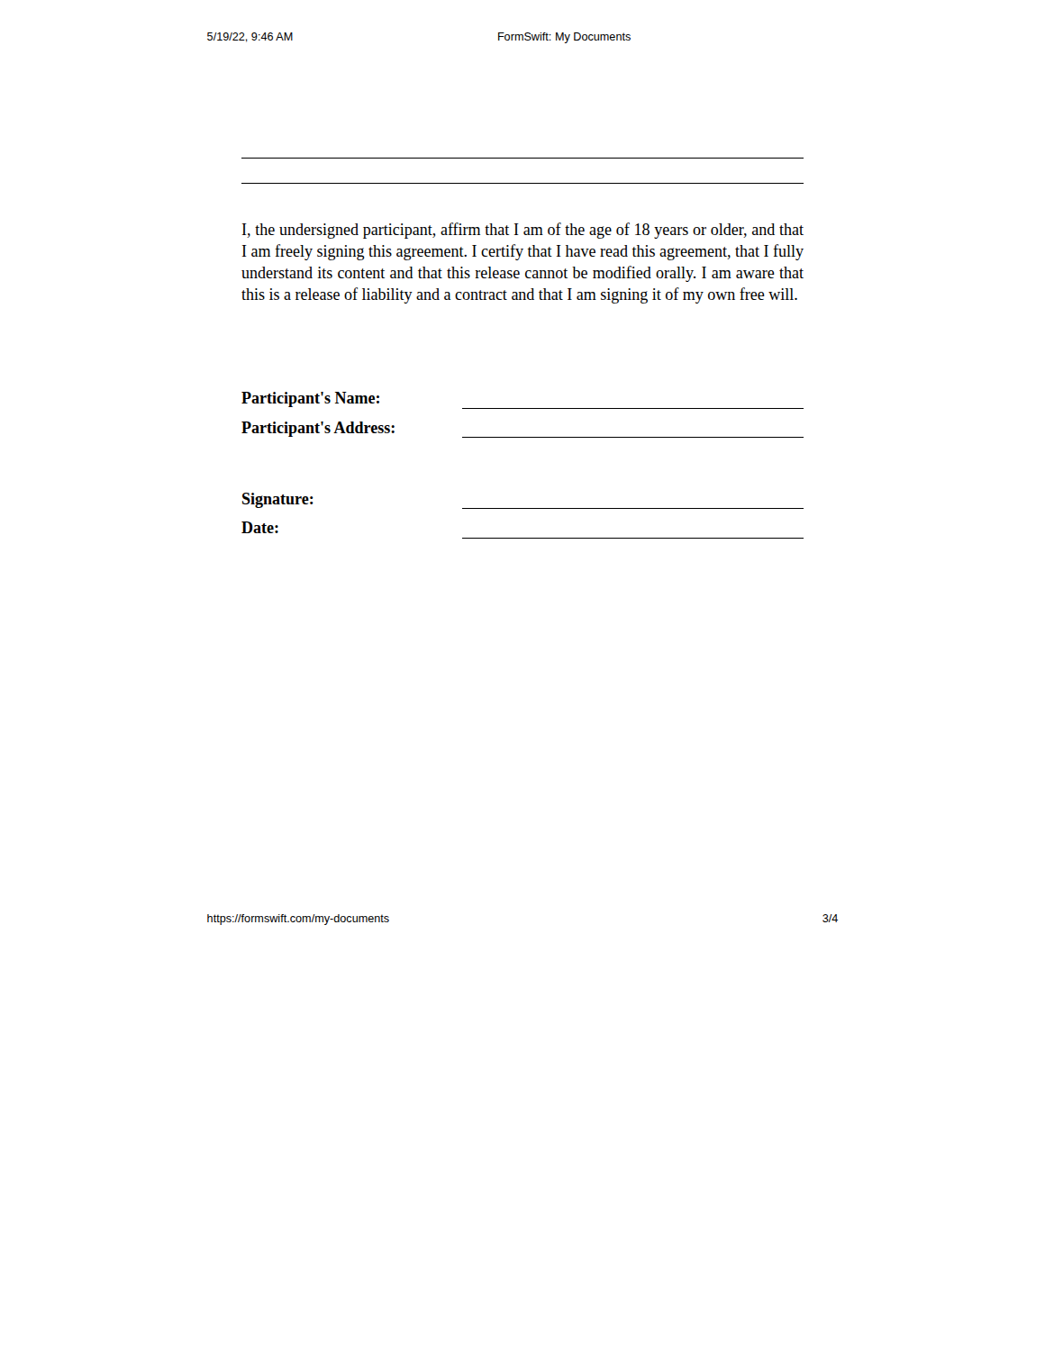5/19/22, 9:46 AM
FormSwift: My Documents
I, the undersigned participant, affirm that I am of the age of 18 years or older, and that I am freely signing this agreement. I certify that I have read this agreement, that I fully understand its content and that this release cannot be modified orally. I am aware that this is a release of liability and a contract and that I am signing it of my own free will.
| Participant's Name: | |
| Participant's Address: | |
| Signature: | |
| Date: | |
https://formswift.com/my-documents
3/4